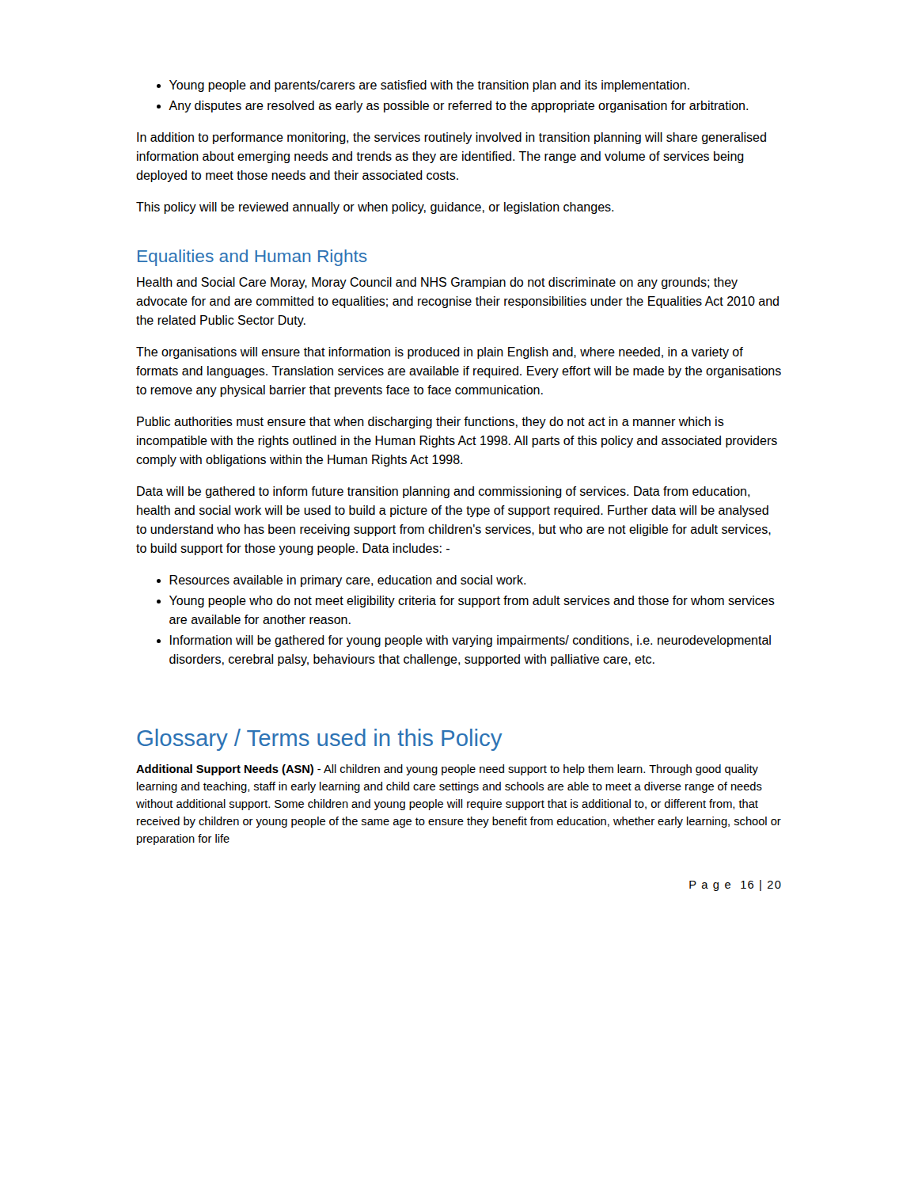Young people and parents/carers are satisfied with the transition plan and its implementation.
Any disputes are resolved as early as possible or referred to the appropriate organisation for arbitration.
In addition to performance monitoring, the services routinely involved in transition planning will share generalised information about emerging needs and trends as they are identified. The range and volume of services being deployed to meet those needs and their associated costs.
This policy will be reviewed annually or when policy, guidance, or legislation changes.
Equalities and Human Rights
Health and Social Care Moray, Moray Council and NHS Grampian do not discriminate on any grounds; they advocate for and are committed to equalities; and recognise their responsibilities under the Equalities Act 2010 and the related Public Sector Duty.
The organisations will ensure that information is produced in plain English and, where needed, in a variety of formats and languages. Translation services are available if required. Every effort will be made by the organisations to remove any physical barrier that prevents face to face communication.
Public authorities must ensure that when discharging their functions, they do not act in a manner which is incompatible with the rights outlined in the Human Rights Act 1998. All parts of this policy and associated providers comply with obligations within the Human Rights Act 1998.
Data will be gathered to inform future transition planning and commissioning of services. Data from education, health and social work will be used to build a picture of the type of support required. Further data will be analysed to understand who has been receiving support from children's services, but who are not eligible for adult services, to build support for those young people. Data includes: -
Resources available in primary care, education and social work.
Young people who do not meet eligibility criteria for support from adult services and those for whom services are available for another reason.
Information will be gathered for young people with varying impairments/ conditions, i.e. neurodevelopmental disorders, cerebral palsy, behaviours that challenge, supported with palliative care, etc.
Glossary / Terms used in this Policy
Additional Support Needs (ASN) - All children and young people need support to help them learn. Through good quality learning and teaching, staff in early learning and child care settings and schools are able to meet a diverse range of needs without additional support. Some children and young people will require support that is additional to, or different from, that received by children or young people of the same age to ensure they benefit from education, whether early learning, school or preparation for life
P a g e 16 | 20